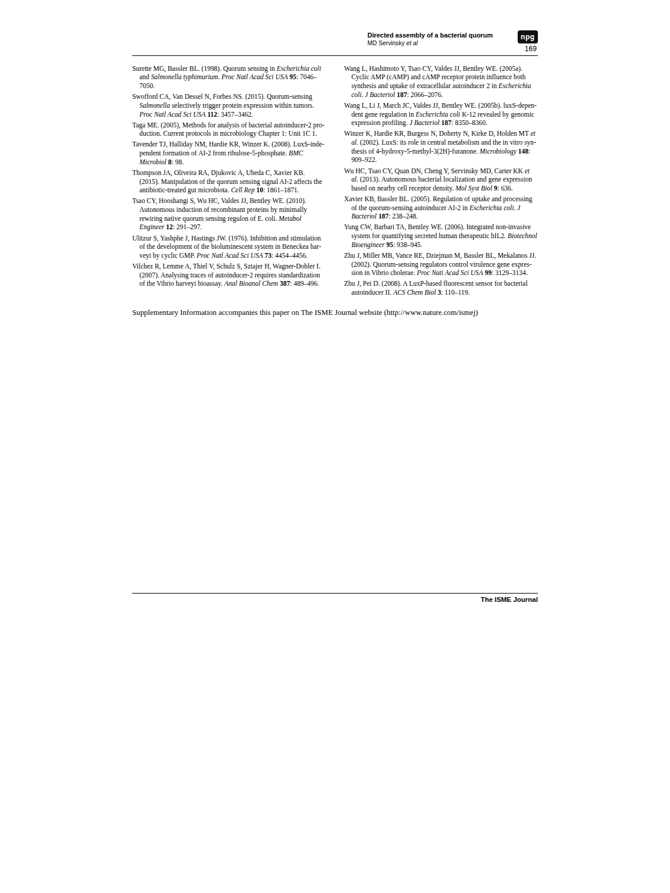Directed assembly of a bacterial quorum
MD Servinsky et al
npg
169
Surette MG, Bassler BL. (1998). Quorum sensing in Escherichia coli and Salmonella typhimurium. Proc Natl Acad Sci USA 95: 7046–7050.
Swofford CA, Van Dessel N, Forbes NS. (2015). Quorum-sensing Salmonella selectively trigger protein expression within tumors. Proc Natl Acad Sci USA 112: 3457–3462.
Taga ME. (2005), Methods for analysis of bacterial autoinducer-2 production. Current protocols in microbiology Chapter 1: Unit 1C 1.
Tavender TJ, Halliday NM, Hardie KR, Winzer K. (2008). LuxS-independent formation of AI-2 from ribulose-5-phosphate. BMC Microbiol 8: 98.
Thompson JA, Oliveira RA, Djukovic A, Ubeda C, Xavier KB. (2015). Manipulation of the quorum sensing signal AI-2 affects the antibiotic-treated gut microbiota. Cell Rep 10: 1861–1871.
Tsao CY, Hooshangi S, Wu HC, Valdes JJ, Bentley WE. (2010). Autonomous induction of recombinant proteins by minimally rewiring native quorum sensing regulon of E. coli. Metabol Engineer 12: 291–297.
Ulitzur S, Yashphe J, Hastings JW. (1976). Inhibition and stimulation of the development of the bioluminescent system in Beneckea harveyi by cyclic GMP. Proc Natl Acad Sci USA 73: 4454–4456.
Vilchez R, Lemme A, Thiel V, Schulz S, Sztajer H, Wagner-Dobler I. (2007). Analysing traces of autoinducer-2 requires standardization of the Vibrio harveyi bioassay. Anal Bioanal Chem 387: 489–496.
Wang L, Hashimoto Y, Tsao CY, Valdes JJ, Bentley WE. (2005a). Cyclic AMP (cAMP) and cAMP receptor protein influence both synthesis and uptake of extracellular autoinducer 2 in Escherichia coli. J Bacteriol 187: 2066–2076.
Wang L, Li J, March JC, Valdes JJ, Bentley WE. (2005b). luxS-dependent gene regulation in Escherichia coli K-12 revealed by genomic expression profiling. J Bacteriol 187: 8350–8360.
Winzer K, Hardie KR, Burgess N, Doherty N, Kirke D, Holden MT et al. (2002). LuxS: its role in central metabolism and the in vitro synthesis of 4-hydroxy-5-methyl-3(2H)-furanone. Microbiology 148: 909–922.
Wu HC, Tsao CY, Quan DN, Cheng Y, Servinsky MD, Carter KK et al. (2013). Autonomous bacterial localization and gene expression based on nearby cell receptor density. Mol Syst Biol 9: 636.
Xavier KB, Bassler BL. (2005). Regulation of uptake and processing of the quorum-sensing autoinducer AI-2 in Escherichia coli. J Bacteriol 187: 238–248.
Yung CW, Barbari TA, Bentley WE. (2006). Integrated non-invasive system for quantifying secreted human therapeutic hIL2. Biotechnol Bioengineer 95: 938–945.
Zhu J, Miller MB, Vance RE, Dziejman M, Bassler BL, Mekalanos JJ. (2002). Quorum-sensing regulators control virulence gene expression in Vibrio cholerae. Proc Nati Acad Sci USA 99: 3129–3134.
Zhu J, Pei D. (2008). A LuxP-based fluorescent sensor for bacterial autoinducer II. ACS Chem Biol 3: 110–119.
Supplementary Information accompanies this paper on The ISME Journal website (http://www.nature.com/ismej)
The ISME Journal